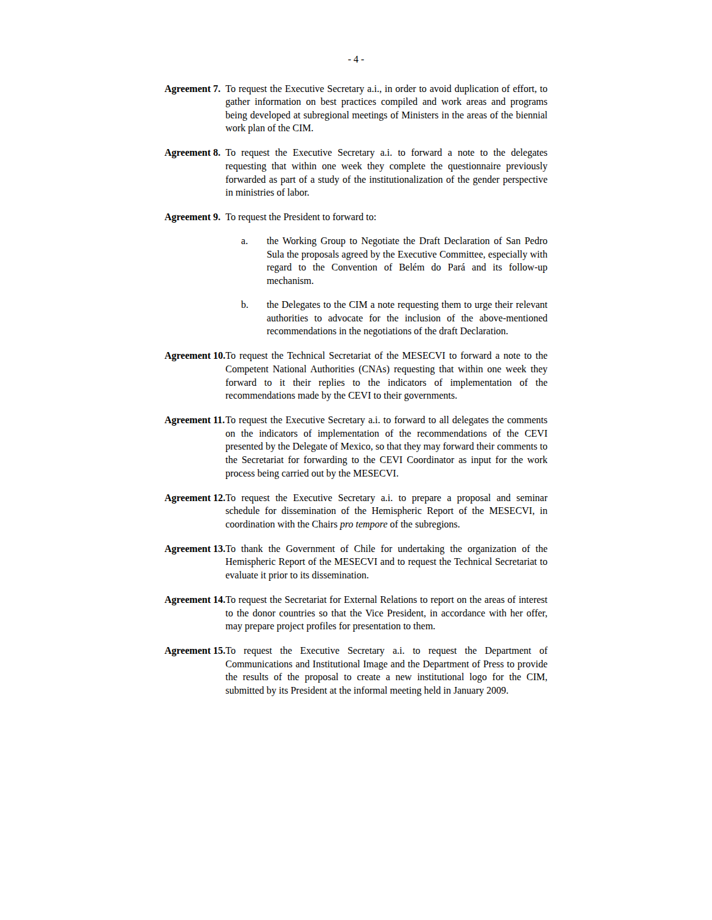- 4 -
| Agreement 7. | To request the Executive Secretary a.i., in order to avoid duplication of effort, to gather information on best practices compiled and work areas and programs being developed at subregional meetings of Ministers in the areas of the biennial work plan of the CIM. |
| Agreement 8. | To request the Executive Secretary a.i. to forward a note to the delegates requesting that within one week they complete the questionnaire previously forwarded as part of a study of the institutionalization of the gender perspective in ministries of labor. |
| Agreement 9. | To request the President to forward to: / a. / the Working Group to Negotiate the Draft Declaration of San Pedro Sula the proposals agreed by the Executive Committee, especially with regard to the Convention of Belém do Pará and its follow-up mechanism. / / b. / the Delegates to the CIM a note requesting them to urge their relevant authorities to advocate for the inclusion of the above-mentioned recommendations in the negotiations of the draft Declaration. / |
| Agreement 10. | To request the Technical Secretariat of the MESECVI to forward a note to the Competent National Authorities (CNAs) requesting that within one week they forward to it their replies to the indicators of implementation of the recommendations made by the CEVI to their governments. |
| Agreement 11. | To request the Executive Secretary a.i. to forward to all delegates the comments on the indicators of implementation of the recommendations of the CEVI presented by the Delegate of Mexico, so that they may forward their comments to the Secretariat for forwarding to the CEVI Coordinator as input for the work process being carried out by the MESECVI. |
| Agreement 12. | To request the Executive Secretary a.i. to prepare a proposal and seminar schedule for dissemination of the Hemispheric Report of the MESECVI, in coordination with the Chairs pro tempore of the subregions. |
| Agreement 13. | To thank the Government of Chile for undertaking the organization of the Hemispheric Report of the MESECVI and to request the Technical Secretariat to evaluate it prior to its dissemination. |
| Agreement 14. | To request the Secretariat for External Relations to report on the areas of interest to the donor countries so that the Vice President, in accordance with her offer, may prepare project profiles for presentation to them. |
| Agreement 15. | To request the Executive Secretary a.i. to request the Department of Communications and Institutional Image and the Department of Press to provide the results of the proposal to create a new institutional logo for the CIM, submitted by its President at the informal meeting held in January 2009. |